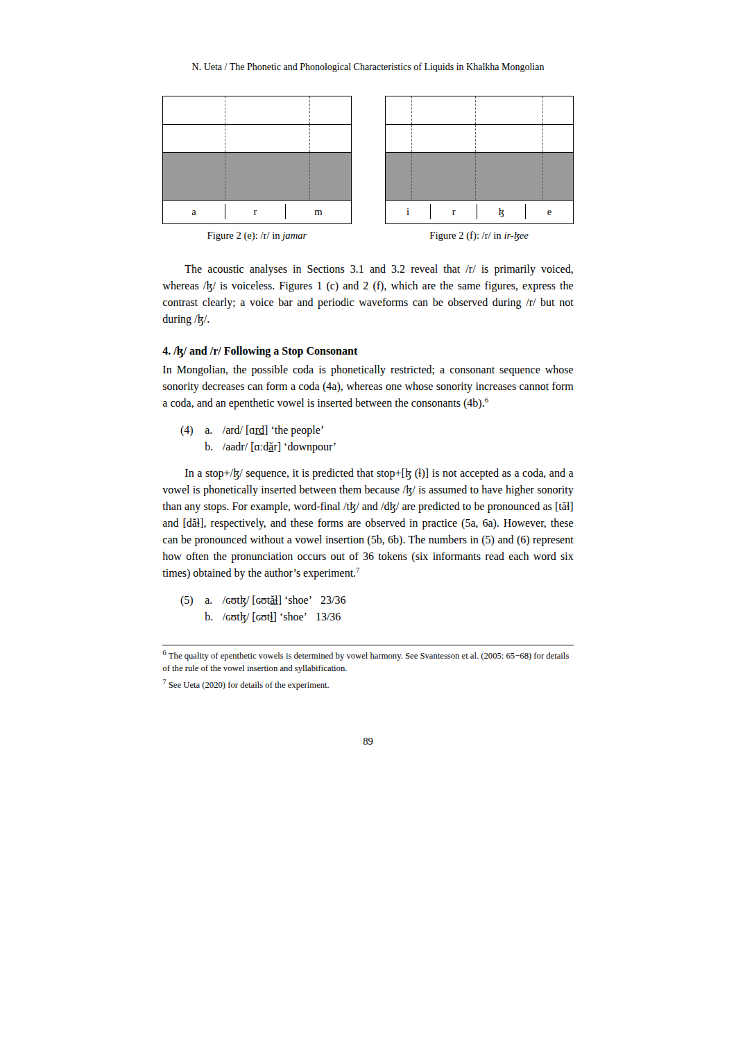N. Ueta / The Phonetic and Phonological Characteristics of Liquids in Khalkha Mongolian
arm
irɮe
Figure 2 (e): /r/ in jamar
Figure 2 (f): /r/ in ir-ɮee
The acoustic analyses in Sections 3.1 and 3.2 reveal that /r/ is primarily voiced, whereas /ɮ/ is voiceless. Figures 1 (c) and 2 (f), which are the same figures, express the contrast clearly; a voice bar and periodic waveforms can be observed during /r/ but not during /ɮ/.
4. /ɮ/ and /r/ Following a Stop Consonant
In Mongolian, the possible coda is phonetically restricted; a consonant sequence whose sonority decreases can form a coda (4a), whereas one whose sonority increases cannot form a coda, and an epenthetic vowel is inserted between the consonants (4b).6
(4) a./ard/ [ɑrd] ‘the people’ b./aadr/ [ɑːdăr] ‘downpour’
In a stop+/ɮ/ sequence, it is predicted that stop+[ɮ (ɬ)] is not accepted as a coda, and a vowel is phonetically inserted between them because /ɮ/ is assumed to have higher sonority than any stops. For example, word-final /tɮ/ and /dɮ/ are predicted to be pronounced as [tăɬ] and [dăɬ], respectively, and these forms are observed in practice (5a, 6a). However, these can be pronounced without a vowel insertion (5b, 6b). The numbers in (5) and (6) represent how often the pronunciation occurs out of 36 tokens (six informants read each word six times) obtained by the author’s experiment.7
(5) a./ɢʊtɮ/ [ɢʊtăɬ] ‘shoe’ 23/36 b./ɢʊtɮ/ [ɢʊtɬ] ‘shoe’ 13/36
6 The quality of epenthetic vowels is determined by vowel harmony. See Svantesson et al. (2005: 65−68) for details of the rule of the vowel insertion and syllabification.
7 See Ueta (2020) for details of the experiment.
89